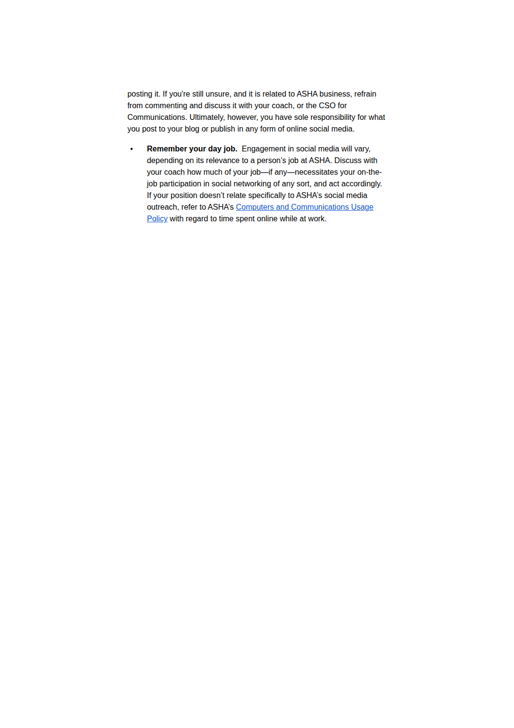posting it. If you're still unsure, and it is related to ASHA business, refrain from commenting and discuss it with your coach, or the CSO for Communications. Ultimately, however, you have sole responsibility for what you post to your blog or publish in any form of online social media.
Remember your day job. Engagement in social media will vary, depending on its relevance to a person’s job at ASHA. Discuss with your coach how much of your job—if any—necessitates your on-the-job participation in social networking of any sort, and act accordingly. If your position doesn’t relate specifically to ASHA’s social media outreach, refer to ASHA’s Computers and Communications Usage Policy with regard to time spent online while at work.